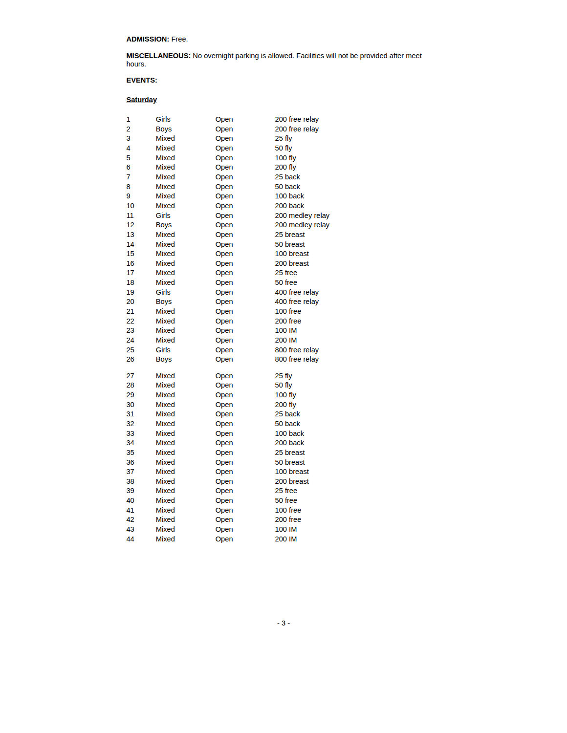ADMISSION: Free.
MISCELLANEOUS: No overnight parking is allowed. Facilities will not be provided after meet hours.
EVENTS:
Saturday
| 1 | Girls | Open | 200 free relay |
| 2 | Boys | Open | 200 free relay |
| 3 | Mixed | Open | 25 fly |
| 4 | Mixed | Open | 50 fly |
| 5 | Mixed | Open | 100 fly |
| 6 | Mixed | Open | 200 fly |
| 7 | Mixed | Open | 25 back |
| 8 | Mixed | Open | 50 back |
| 9 | Mixed | Open | 100 back |
| 10 | Mixed | Open | 200 back |
| 11 | Girls | Open | 200 medley relay |
| 12 | Boys | Open | 200 medley relay |
| 13 | Mixed | Open | 25 breast |
| 14 | Mixed | Open | 50 breast |
| 15 | Mixed | Open | 100 breast |
| 16 | Mixed | Open | 200 breast |
| 17 | Mixed | Open | 25 free |
| 18 | Mixed | Open | 50 free |
| 19 | Girls | Open | 400 free relay |
| 20 | Boys | Open | 400 free relay |
| 21 | Mixed | Open | 100 free |
| 22 | Mixed | Open | 200 free |
| 23 | Mixed | Open | 100 IM |
| 24 | Mixed | Open | 200 IM |
| 25 | Girls | Open | 800 free relay |
| 26 | Boys | Open | 800 free relay |
| 27 | Mixed | Open | 25 fly |
| 28 | Mixed | Open | 50 fly |
| 29 | Mixed | Open | 100 fly |
| 30 | Mixed | Open | 200 fly |
| 31 | Mixed | Open | 25 back |
| 32 | Mixed | Open | 50 back |
| 33 | Mixed | Open | 100 back |
| 34 | Mixed | Open | 200 back |
| 35 | Mixed | Open | 25 breast |
| 36 | Mixed | Open | 50 breast |
| 37 | Mixed | Open | 100 breast |
| 38 | Mixed | Open | 200 breast |
| 39 | Mixed | Open | 25 free |
| 40 | Mixed | Open | 50 free |
| 41 | Mixed | Open | 100 free |
| 42 | Mixed | Open | 200 free |
| 43 | Mixed | Open | 100 IM |
| 44 | Mixed | Open | 200 IM |
- 3 -